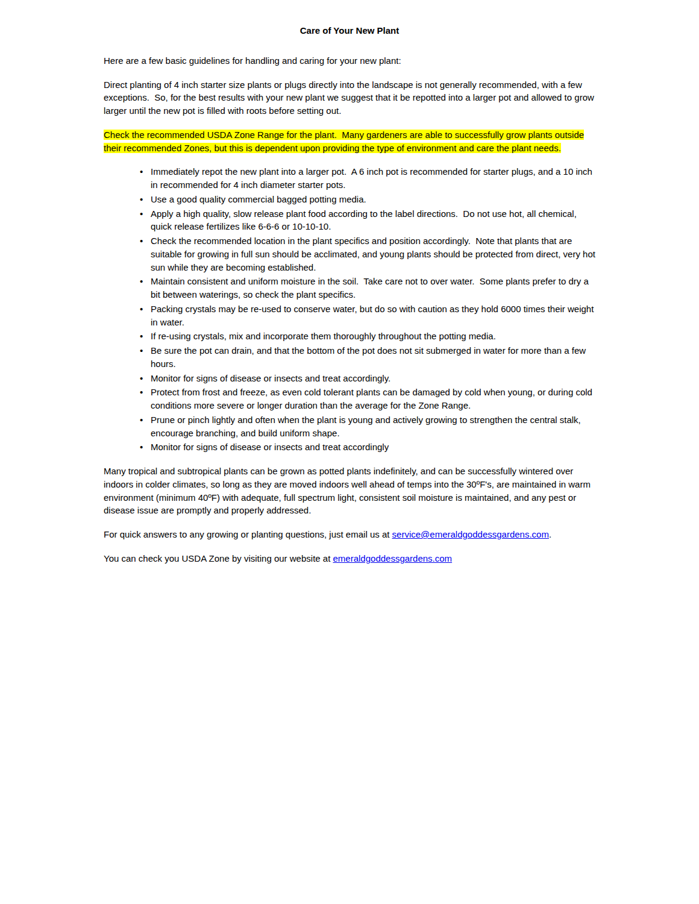Care of Your New Plant
Here are a few basic guidelines for handling and caring for your new plant:
Direct planting of 4 inch starter size plants or plugs directly into the landscape is not generally recommended, with a few exceptions. So, for the best results with your new plant we suggest that it be repotted into a larger pot and allowed to grow larger until the new pot is filled with roots before setting out.
Check the recommended USDA Zone Range for the plant. Many gardeners are able to successfully grow plants outside their recommended Zones, but this is dependent upon providing the type of environment and care the plant needs.
Immediately repot the new plant into a larger pot. A 6 inch pot is recommended for starter plugs, and a 10 inch in recommended for 4 inch diameter starter pots.
Use a good quality commercial bagged potting media.
Apply a high quality, slow release plant food according to the label directions. Do not use hot, all chemical, quick release fertilizes like 6-6-6 or 10-10-10.
Check the recommended location in the plant specifics and position accordingly. Note that plants that are suitable for growing in full sun should be acclimated, and young plants should be protected from direct, very hot sun while they are becoming established.
Maintain consistent and uniform moisture in the soil. Take care not to over water. Some plants prefer to dry a bit between waterings, so check the plant specifics.
Packing crystals may be re-used to conserve water, but do so with caution as they hold 6000 times their weight in water.
If re-using crystals, mix and incorporate them thoroughly throughout the potting media.
Be sure the pot can drain, and that the bottom of the pot does not sit submerged in water for more than a few hours.
Monitor for signs of disease or insects and treat accordingly.
Protect from frost and freeze, as even cold tolerant plants can be damaged by cold when young, or during cold conditions more severe or longer duration than the average for the Zone Range.
Prune or pinch lightly and often when the plant is young and actively growing to strengthen the central stalk, encourage branching, and build uniform shape.
Monitor for signs of disease or insects and treat accordingly
Many tropical and subtropical plants can be grown as potted plants indefinitely, and can be successfully wintered over indoors in colder climates, so long as they are moved indoors well ahead of temps into the 30ºF's, are maintained in warm environment (minimum 40ºF) with adequate, full spectrum light, consistent soil moisture is maintained, and any pest or disease issue are promptly and properly addressed.
For quick answers to any growing or planting questions, just email us at service@emeraldgoddessgardens.com.
You can check you USDA Zone by visiting our website at emeraldgoddessgardens.com